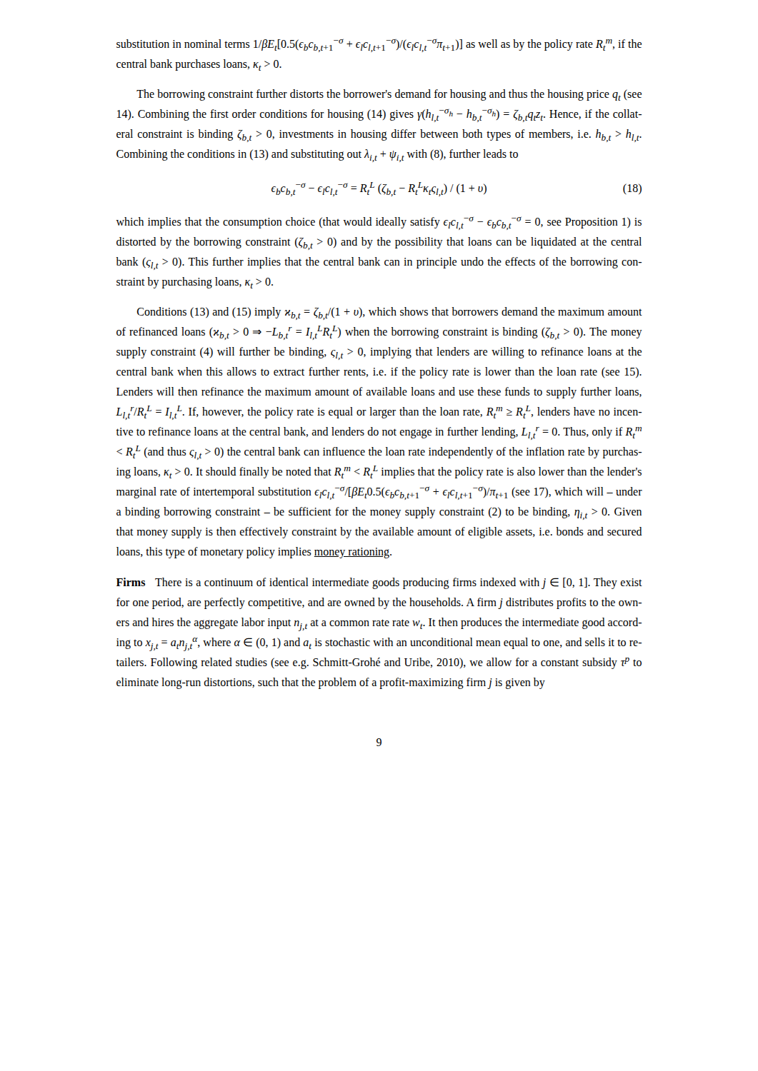substitution in nominal terms 1/βEt[0.5(ϵbcb,t+1−σ + ϵlcl,t+1−σ)/(ϵlcl,t−σπt+1)] as well as by the policy rate Rtm, if the central bank purchases loans, κt > 0.
The borrowing constraint further distorts the borrower's demand for housing and thus the housing price qt (see 14). Combining the first order conditions for housing (14) gives γ(hl,t−σh − hb,t−σh) = ζb,tqtzt. Hence, if the collateral constraint is binding ζb,t > 0, investments in housing differ between both types of members, i.e. hb,t > hl,t. Combining the conditions in (13) and substituting out λi,t + ψi,t with (8), further leads to
ϵbcb,t−σ − ϵlcl,t−σ = RtL (ζb,t − RtLκtςl,t) / (1 + υ) (18)
which implies that the consumption choice (that would ideally satisfy ϵlcl,t−σ − ϵbcb,t−σ = 0, see Proposition 1) is distorted by the borrowing constraint (ζb,t > 0) and by the possibility that loans can be liquidated at the central bank (ςl,t > 0). This further implies that the central bank can in principle undo the effects of the borrowing constraint by purchasing loans, κt > 0.
Conditions (13) and (15) imply ϰb,t = ζb,t/(1 + υ), which shows that borrowers demand the maximum amount of refinanced loans (ϰb,t > 0 ⇒ −Lb,tr = Il,tLRtL) when the borrowing constraint is binding (ζb,t > 0). The money supply constraint (4) will further be binding, ςl,t > 0, implying that lenders are willing to refinance loans at the central bank when this allows to extract further rents, i.e. if the policy rate is lower than the loan rate (see 15). Lenders will then refinance the maximum amount of available loans and use these funds to supply further loans, Ll,tr/RtL = Il,tL. If, however, the policy rate is equal or larger than the loan rate, Rtm ≥ RtL, lenders have no incentive to refinance loans at the central bank, and lenders do not engage in further lending, Ll,tr = 0. Thus, only if Rtm < RtL (and thus ςl,t > 0) the central bank can influence the loan rate independently of the inflation rate by purchasing loans, κt > 0. It should finally be noted that Rtm < RtL implies that the policy rate is also lower than the lender's marginal rate of intertemporal substitution ϵlcl,t−σ/[βEt0.5(ϵbcb,t+1−σ + ϵlcl,t+1−σ)/πt+1 (see 17), which will – under a binding borrowing constraint – be sufficient for the money supply constraint (2) to be binding, ηi,t > 0. Given that money supply is then effectively constraint by the available amount of eligible assets, i.e. bonds and secured loans, this type of monetary policy implies money rationing.
Firms There is a continuum of identical intermediate goods producing firms indexed with j ∈ [0, 1]. They exist for one period, are perfectly competitive, and are owned by the households. A firm j distributes profits to the owners and hires the aggregate labor input nj,t at a common rate rate wt. It then produces the intermediate good according to xj,t = atnj,tα, where α ∈ (0, 1) and at is stochastic with an unconditional mean equal to one, and sells it to retailers. Following related studies (see e.g. Schmitt-Grohé and Uribe, 2010), we allow for a constant subsidy τp to eliminate long-run distortions, such that the problem of a profit-maximizing firm j is given by
9